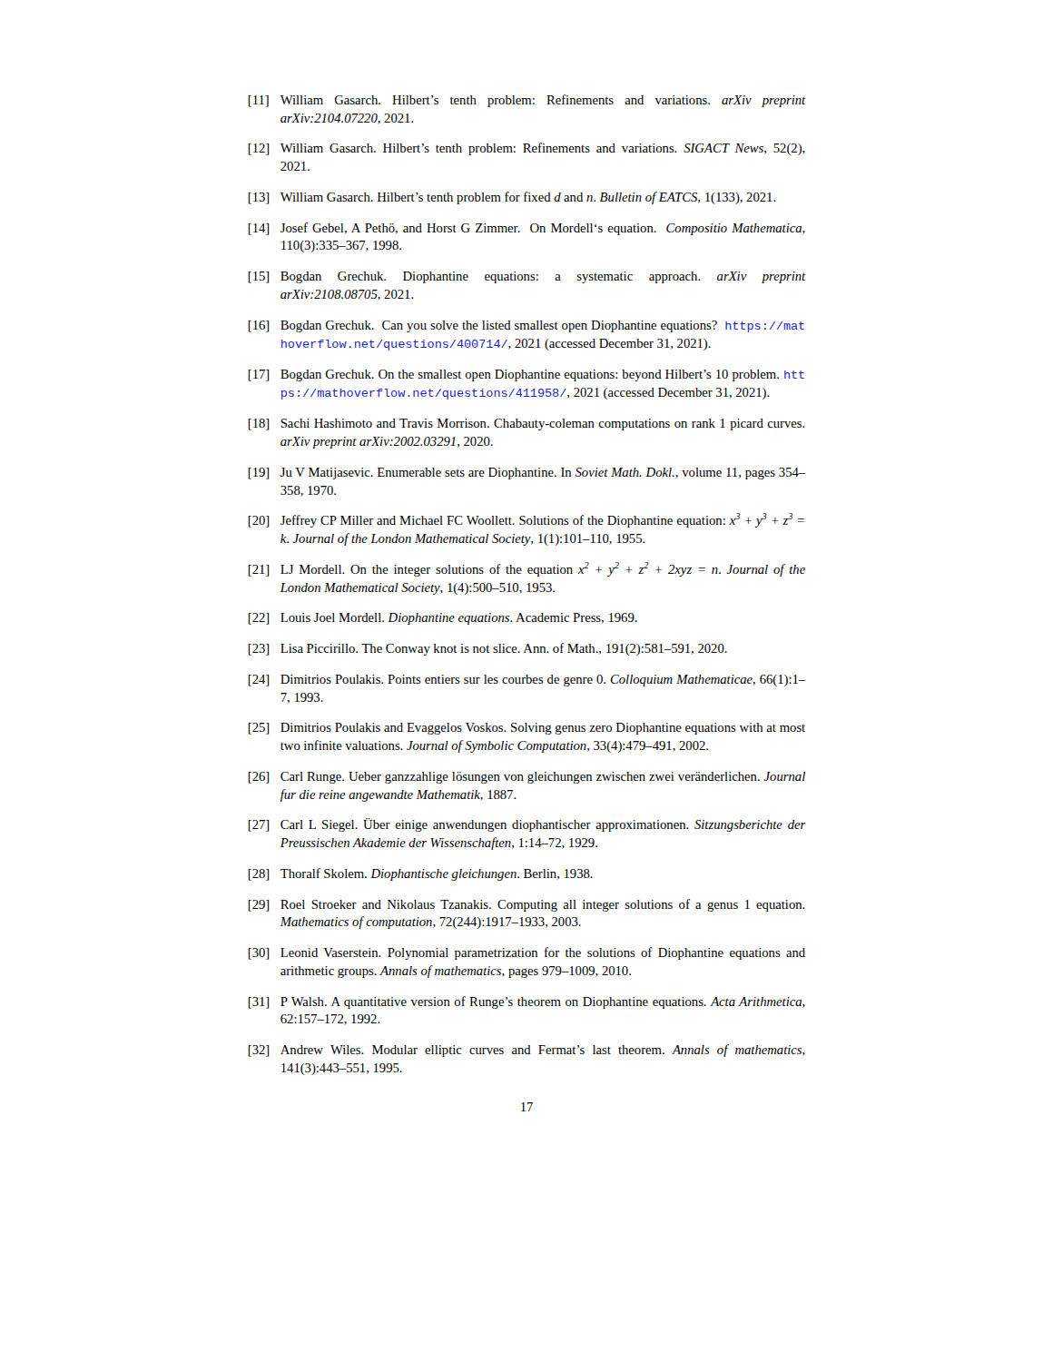[11] William Gasarch. Hilbert’s tenth problem: Refinements and variations. arXiv preprint arXiv:2104.07220, 2021.
[12] William Gasarch. Hilbert’s tenth problem: Refinements and variations. SIGACT News, 52(2), 2021.
[13] William Gasarch. Hilbert’s tenth problem for fixed d and n. Bulletin of EATCS, 1(133), 2021.
[14] Josef Gebel, A Pethö, and Horst G Zimmer. On Mordell‘s equation. Compositio Mathematica, 110(3):335–367, 1998.
[15] Bogdan Grechuk. Diophantine equations: a systematic approach. arXiv preprint arXiv:2108.08705, 2021.
[16] Bogdan Grechuk. Can you solve the listed smallest open Diophantine equations? https://mathoverflow.net/questions/400714/, 2021 (accessed December 31, 2021).
[17] Bogdan Grechuk. On the smallest open Diophantine equations: beyond Hilbert’s 10 problem. https://mathoverflow.net/questions/411958/, 2021 (accessed December 31, 2021).
[18] Sachi Hashimoto and Travis Morrison. Chabauty-coleman computations on rank 1 picard curves. arXiv preprint arXiv:2002.03291, 2020.
[19] Ju V Matijasevic. Enumerable sets are Diophantine. In Soviet Math. Dokl., volume 11, pages 354–358, 1970.
[20] Jeffrey CP Miller and Michael FC Woollett. Solutions of the Diophantine equation: x3 + y3 + z3 = k. Journal of the London Mathematical Society, 1(1):101–110, 1955.
[21] LJ Mordell. On the integer solutions of the equation x2 + y2 + z2 + 2xyz = n. Journal of the London Mathematical Society, 1(4):500–510, 1953.
[22] Louis Joel Mordell. Diophantine equations. Academic Press, 1969.
[23] Lisa Piccirillo. The Conway knot is not slice. Ann. of Math., 191(2):581–591, 2020.
[24] Dimitrios Poulakis. Points entiers sur les courbes de genre 0. Colloquium Mathematicae, 66(1):1–7, 1993.
[25] Dimitrios Poulakis and Evaggelos Voskos. Solving genus zero Diophantine equations with at most two infinite valuations. Journal of Symbolic Computation, 33(4):479–491, 2002.
[26] Carl Runge. Ueber ganzzahlige lösungen von gleichungen zwischen zwei veränderlichen. Journal fur die reine angewandte Mathematik, 1887.
[27] Carl L Siegel. Über einige anwendungen diophantischer approximationen. Sitzungsberichte der Preussischen Akademie der Wissenschaften, 1:14–72, 1929.
[28] Thoralf Skolem. Diophantische gleichungen. Berlin, 1938.
[29] Roel Stroeker and Nikolaus Tzanakis. Computing all integer solutions of a genus 1 equation. Mathematics of computation, 72(244):1917–1933, 2003.
[30] Leonid Vaserstein. Polynomial parametrization for the solutions of Diophantine equations and arithmetic groups. Annals of mathematics, pages 979–1009, 2010.
[31] P Walsh. A quantitative version of Runge’s theorem on Diophantine equations. Acta Arithmetica, 62:157–172, 1992.
[32] Andrew Wiles. Modular elliptic curves and Fermat’s last theorem. Annals of mathematics, 141(3):443–551, 1995.
17